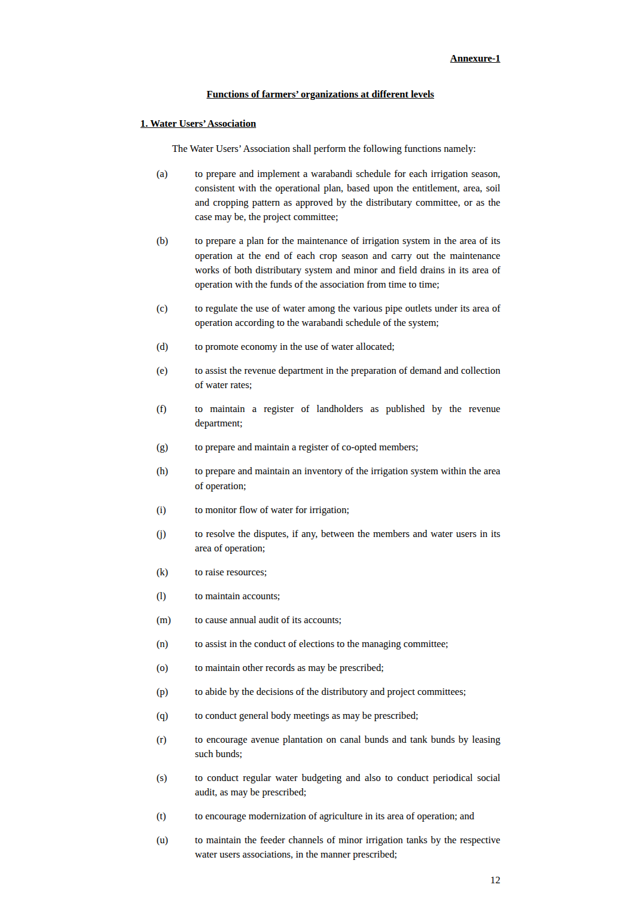Annexure-1
Functions of farmers’ organizations at different levels
1. Water Users’ Association
The Water Users’ Association shall perform the following functions namely:
(a) to prepare and implement a warabandi schedule for each irrigation season, consistent with the operational plan, based upon the entitlement, area, soil and cropping pattern as approved by the distributary committee, or as the case may be, the project committee;
(b) to prepare a plan for the maintenance of irrigation system in the area of its operation at the end of each crop season and carry out the maintenance works of both distributary system and minor and field drains in its area of operation with the funds of the association from time to time;
(c) to regulate the use of water among the various pipe outlets under its area of operation according to the warabandi schedule of the system;
(d) to promote economy in the use of water allocated;
(e) to assist the revenue department in the preparation of demand and collection of water rates;
(f) to maintain a register of landholders as published by the revenue department;
(g) to prepare and maintain a register of co-opted members;
(h) to prepare and maintain an inventory of the irrigation system within the area of operation;
(i) to monitor flow of water for irrigation;
(j) to resolve the disputes, if any, between the members and water users in its area of operation;
(k) to raise resources;
(l) to maintain accounts;
(m) to cause annual audit of its accounts;
(n) to assist in the conduct of elections to the managing committee;
(o) to maintain other records as may be prescribed;
(p) to abide by the decisions of the distributory and project committees;
(q) to conduct general body meetings as may be prescribed;
(r) to encourage avenue plantation on canal bunds and tank bunds by leasing such bunds;
(s) to conduct regular water budgeting and also to conduct periodical social audit, as may be prescribed;
(t) to encourage modernization of agriculture in its area of operation; and
(u) to maintain the feeder channels of minor irrigation tanks by the respective water users associations, in the manner prescribed;
12